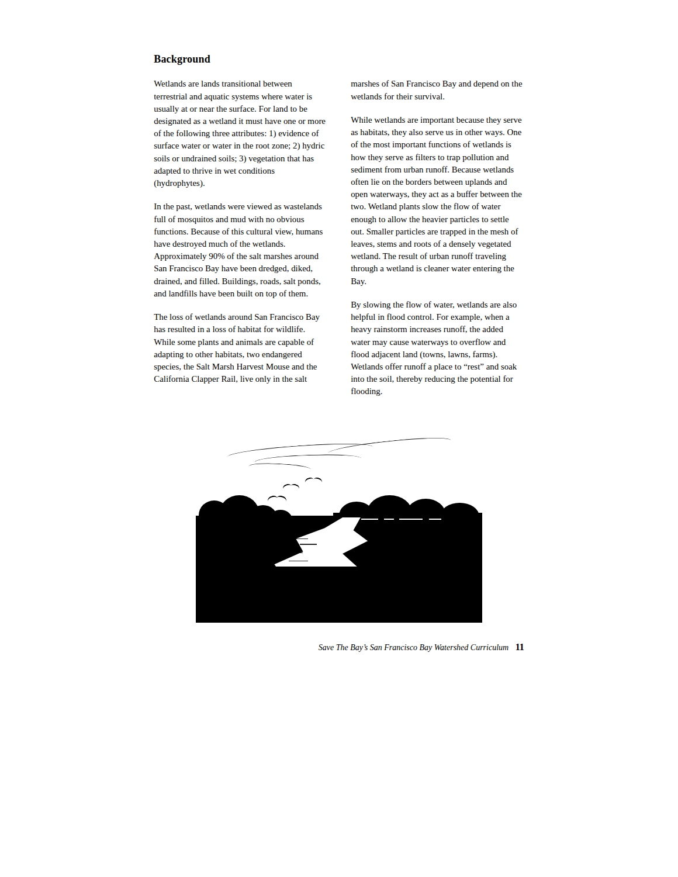Background
Wetlands are lands transitional between terrestrial and aquatic systems where water is usually at or near the surface. For land to be designated as a wetland it must have one or more of the following three attributes: 1) evidence of surface water or water in the root zone; 2) hydric soils or undrained soils; 3) vegetation that has adapted to thrive in wet conditions (hydrophytes).
In the past, wetlands were viewed as wastelands full of mosquitos and mud with no obvious functions. Because of this cultural view, humans have destroyed much of the wetlands. Approximately 90% of the salt marshes around San Francisco Bay have been dredged, diked, drained, and filled. Buildings, roads, salt ponds, and landfills have been built on top of them.
The loss of wetlands around San Francisco Bay has resulted in a loss of habitat for wildlife. While some plants and animals are capable of adapting to other habitats, two endangered species, the Salt Marsh Harvest Mouse and the California Clapper Rail, live only in the salt marshes of San Francisco Bay and depend on the wetlands for their survival.
While wetlands are important because they serve as habitats, they also serve us in other ways. One of the most important functions of wetlands is how they serve as filters to trap pollution and sediment from urban runoff. Because wetlands often lie on the borders between uplands and open waterways, they act as a buffer between the two. Wetland plants slow the flow of water enough to allow the heavier particles to settle out. Smaller particles are trapped in the mesh of leaves, stems and roots of a densely vegetated wetland. The result of urban runoff traveling through a wetland is cleaner water entering the Bay.
By slowing the flow of water, wetlands are also helpful in flood control. For example, when a heavy rainstorm increases runoff, the added water may cause waterways to overflow and flood adjacent land (towns, lawns, farms). Wetlands offer runoff a place to “rest” and soak into the soil, thereby reducing the potential for flooding.
Save The Bay’s San Francisco Bay Watershed Curriculum 11